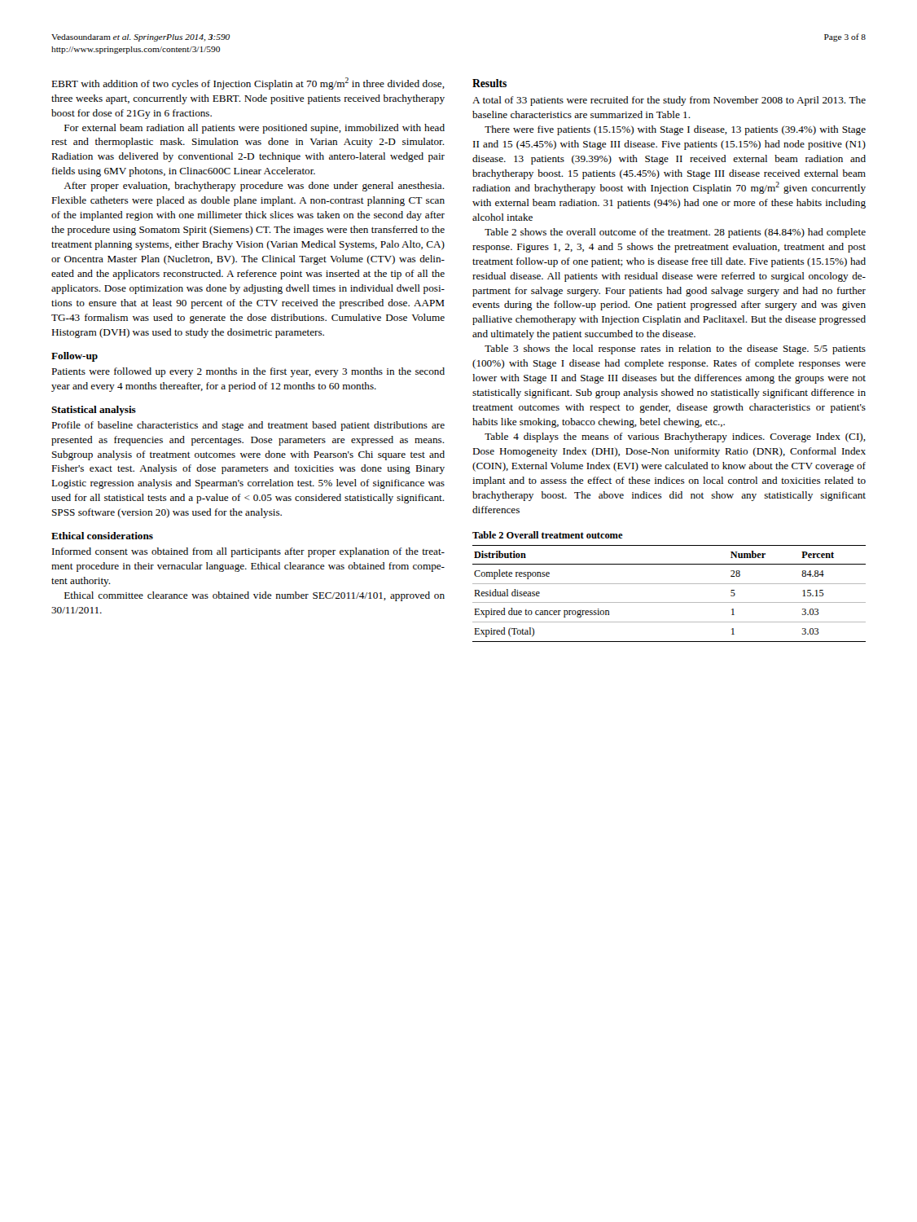Vedasoundaram et al. SpringerPlus 2014, 3:590
http://www.springerplus.com/content/3/1/590
Page 3 of 8
EBRT with addition of two cycles of Injection Cisplatin at 70 mg/m2 in three divided dose, three weeks apart, concurrently with EBRT. Node positive patients received brachytherapy boost for dose of 21Gy in 6 fractions.
For external beam radiation all patients were positioned supine, immobilized with head rest and thermoplastic mask. Simulation was done in Varian Acuity 2-D simulator. Radiation was delivered by conventional 2-D technique with antero-lateral wedged pair fields using 6MV photons, in Clinac600C Linear Accelerator.
After proper evaluation, brachytherapy procedure was done under general anesthesia. Flexible catheters were placed as double plane implant. A non-contrast planning CT scan of the implanted region with one millimeter thick slices was taken on the second day after the procedure using Somatom Spirit (Siemens) CT. The images were then transferred to the treatment planning systems, either Brachy Vision (Varian Medical Systems, Palo Alto, CA) or Oncentra Master Plan (Nucletron, BV). The Clinical Target Volume (CTV) was delineated and the applicators reconstructed. A reference point was inserted at the tip of all the applicators. Dose optimization was done by adjusting dwell times in individual dwell positions to ensure that at least 90 percent of the CTV received the prescribed dose. AAPM TG-43 formalism was used to generate the dose distributions. Cumulative Dose Volume Histogram (DVH) was used to study the dosimetric parameters.
Follow-up
Patients were followed up every 2 months in the first year, every 3 months in the second year and every 4 months thereafter, for a period of 12 months to 60 months.
Statistical analysis
Profile of baseline characteristics and stage and treatment based patient distributions are presented as frequencies and percentages. Dose parameters are expressed as means. Subgroup analysis of treatment outcomes were done with Pearson's Chi square test and Fisher's exact test. Analysis of dose parameters and toxicities was done using Binary Logistic regression analysis and Spearman's correlation test. 5% level of significance was used for all statistical tests and a p-value of < 0.05 was considered statistically significant. SPSS software (version 20) was used for the analysis.
Ethical considerations
Informed consent was obtained from all participants after proper explanation of the treatment procedure in their vernacular language. Ethical clearance was obtained from competent authority.
Ethical committee clearance was obtained vide number SEC/2011/4/101, approved on 30/11/2011.
Results
A total of 33 patients were recruited for the study from November 2008 to April 2013. The baseline characteristics are summarized in Table 1.
There were five patients (15.15%) with Stage I disease, 13 patients (39.4%) with Stage II and 15 (45.45%) with Stage III disease. Five patients (15.15%) had node positive (N1) disease. 13 patients (39.39%) with Stage II received external beam radiation and brachytherapy boost. 15 patients (45.45%) with Stage III disease received external beam radiation and brachytherapy boost with Injection Cisplatin 70 mg/m2 given concurrently with external beam radiation. 31 patients (94%) had one or more of these habits including alcohol intake
Table 2 shows the overall outcome of the treatment. 28 patients (84.84%) had complete response. Figures 1, 2, 3, 4 and 5 shows the pretreatment evaluation, treatment and post treatment follow-up of one patient; who is disease free till date. Five patients (15.15%) had residual disease. All patients with residual disease were referred to surgical oncology department for salvage surgery. Four patients had good salvage surgery and had no further events during the follow-up period. One patient progressed after surgery and was given palliative chemotherapy with Injection Cisplatin and Paclitaxel. But the disease progressed and ultimately the patient succumbed to the disease.
Table 3 shows the local response rates in relation to the disease Stage. 5/5 patients (100%) with Stage I disease had complete response. Rates of complete responses were lower with Stage II and Stage III diseases but the differences among the groups were not statistically significant. Sub group analysis showed no statistically significant difference in treatment outcomes with respect to gender, disease growth characteristics or patient's habits like smoking, tobacco chewing, betel chewing, etc.,.
Table 4 displays the means of various Brachytherapy indices. Coverage Index (CI), Dose Homogeneity Index (DHI), Dose-Non uniformity Ratio (DNR), Conformal Index (COIN), External Volume Index (EVI) were calculated to know about the CTV coverage of implant and to assess the effect of these indices on local control and toxicities related to brachytherapy boost. The above indices did not show any statistically significant differences
Table 2 Overall treatment outcome
| Distribution | Number | Percent |
| --- | --- | --- |
| Complete response | 28 | 84.84 |
| Residual disease | 5 | 15.15 |
| Expired due to cancer progression | 1 | 3.03 |
| Expired (Total) | 1 | 3.03 |